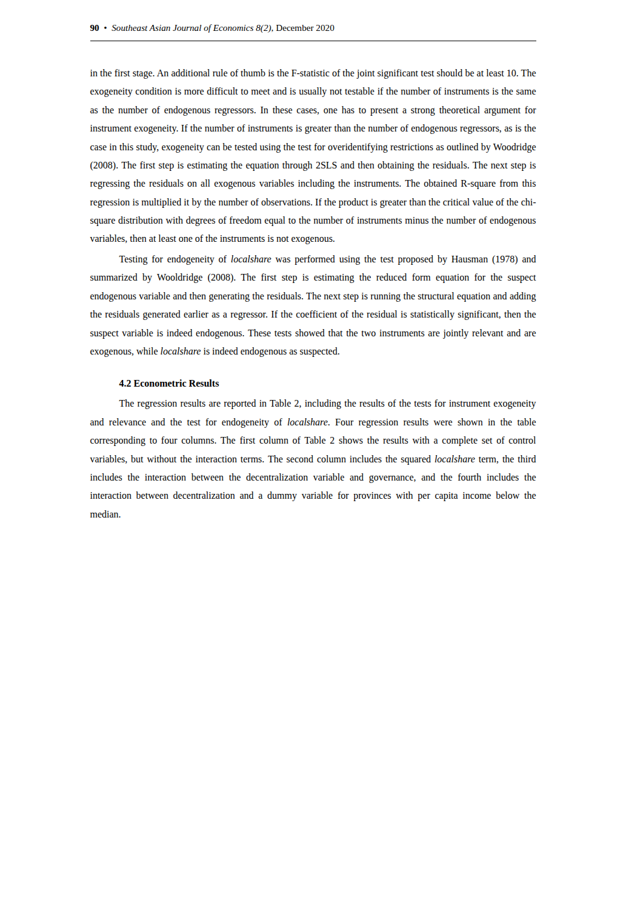90 • Southeast Asian Journal of Economics 8(2), December 2020
in the first stage. An additional rule of thumb is the F-statistic of the joint significant test should be at least 10. The exogeneity condition is more difficult to meet and is usually not testable if the number of instruments is the same as the number of endogenous regressors. In these cases, one has to present a strong theoretical argument for instrument exogeneity. If the number of instruments is greater than the number of endogenous regressors, as is the case in this study, exogeneity can be tested using the test for overidentifying restrictions as outlined by Woodridge (2008). The first step is estimating the equation through 2SLS and then obtaining the residuals. The next step is regressing the residuals on all exogenous variables including the instruments. The obtained R-square from this regression is multiplied it by the number of observations. If the product is greater than the critical value of the chi-square distribution with degrees of freedom equal to the number of instruments minus the number of endogenous variables, then at least one of the instruments is not exogenous.
Testing for endogeneity of localshare was performed using the test proposed by Hausman (1978) and summarized by Wooldridge (2008). The first step is estimating the reduced form equation for the suspect endogenous variable and then generating the residuals. The next step is running the structural equation and adding the residuals generated earlier as a regressor. If the coefficient of the residual is statistically significant, then the suspect variable is indeed endogenous. These tests showed that the two instruments are jointly relevant and are exogenous, while localshare is indeed endogenous as suspected.
4.2 Econometric Results
The regression results are reported in Table 2, including the results of the tests for instrument exogeneity and relevance and the test for endogeneity of localshare. Four regression results were shown in the table corresponding to four columns. The first column of Table 2 shows the results with a complete set of control variables, but without the interaction terms. The second column includes the squared localshare term, the third includes the interaction between the decentralization variable and governance, and the fourth includes the interaction between decentralization and a dummy variable for provinces with per capita income below the median.